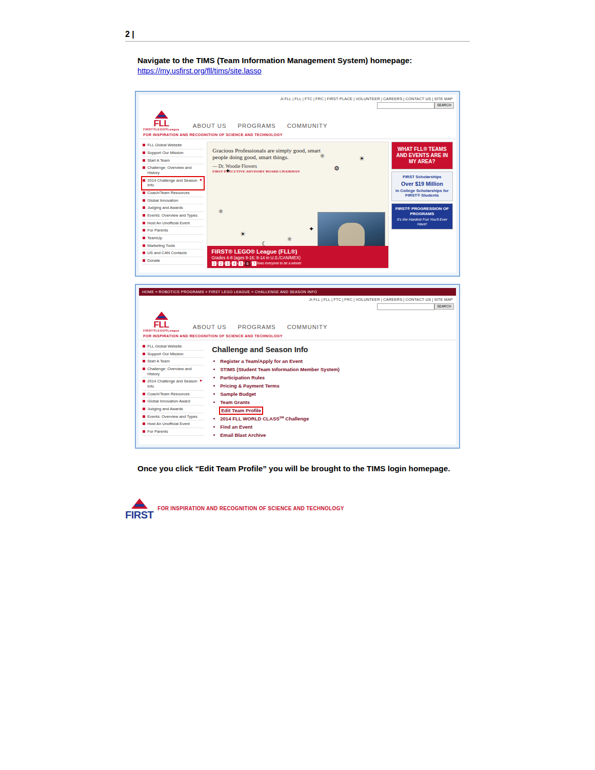2 |
Navigate to the TIMS (Team Information Management System) homepage:
https://my.usfirst.org/fll/tims/site.lasso
Jr.FLL|FLL|FTC|FRC|FIRST PLACE|VOLUNTEER|CAREERS|CONTACT US|SITE MAP
SEARCH
FLL
FIRST®LEGO®League
ABOUT US PROGRAMS COMMUNITY
FOR INSPIRATION AND RECOGNITION OF SCIENCE AND TECHNOLOGY
FLL Global Website
Support Our Mission
Start A Team
Challenge: Overview and History
2014 Challenge and Season Info
Coach/Team Resources
Global Innovation
Judging and Awards
Events: Overview and Types
Host An Unofficial Event
For Parents
TeamUp
Marketing Tools
US and CAN Contacts
Donate
⚛ ☀ ☾ ⚛ ✦ ⚙ ☀ ✦ ⚛
Gracious Professionals are simply good, smart people doing good, smart things. — Dr. Woodie Flowers FIRST EXECUTIVE ADVISORY BOARD CHAIRMAN
FIRST® LEGO® League (FLL®) Grades 4-8 (ages 9-16; 9-14 in U.S./CAN/MEX) Gracious Professionalism™ allows everyone to be a winner
1234567
WHAT FLL® TEAMS AND EVENTS ARE IN MY AREA?
FIRST Scholarships Over $19 Million in College Scholarships for FIRST® Students
FIRST® PROGRESSION OF PROGRAMS It's the Hardest Fun You'll Ever Have!
HOME » ROBOTICS PROGRAMS » FIRST LEGO LEAGUE » CHALLENGE AND SEASON INFO
Jr.FLL|FLL|FTC|FRC|VOLUNTEER|CAREERS|CONTACT US|SITE MAP
SEARCH
FLL
FIRST®LEGO®League
ABOUT US PROGRAMS COMMUNITY
FOR INSPIRATION AND RECOGNITION OF SCIENCE AND TECHNOLOGY
FLL Global Website
Support Our Mission
Start A Team
Challenge: Overview and History
2014 Challenge and Season Info
Coach/Team Resources
Global Innovation Award
Judging and Awards
Events: Overview and Types
Host An Unofficial Event
For Parents
Challenge and Season Info
Register a Team/Apply for an Event
STIMS (Student Team Information Member System)
Participation Rules
Pricing & Payment Terms
Sample Budget
Team Grants
Edit Team Profile
2014 FLL WORLD CLASSSM Challenge
Find an Event
Email Blast Archive
Once you click “Edit Team Profile” you will be brought to the TIMS login homepage.
FIRST
FOR INSPIRATION AND RECOGNITION OF SCIENCE AND TECHNOLOGY